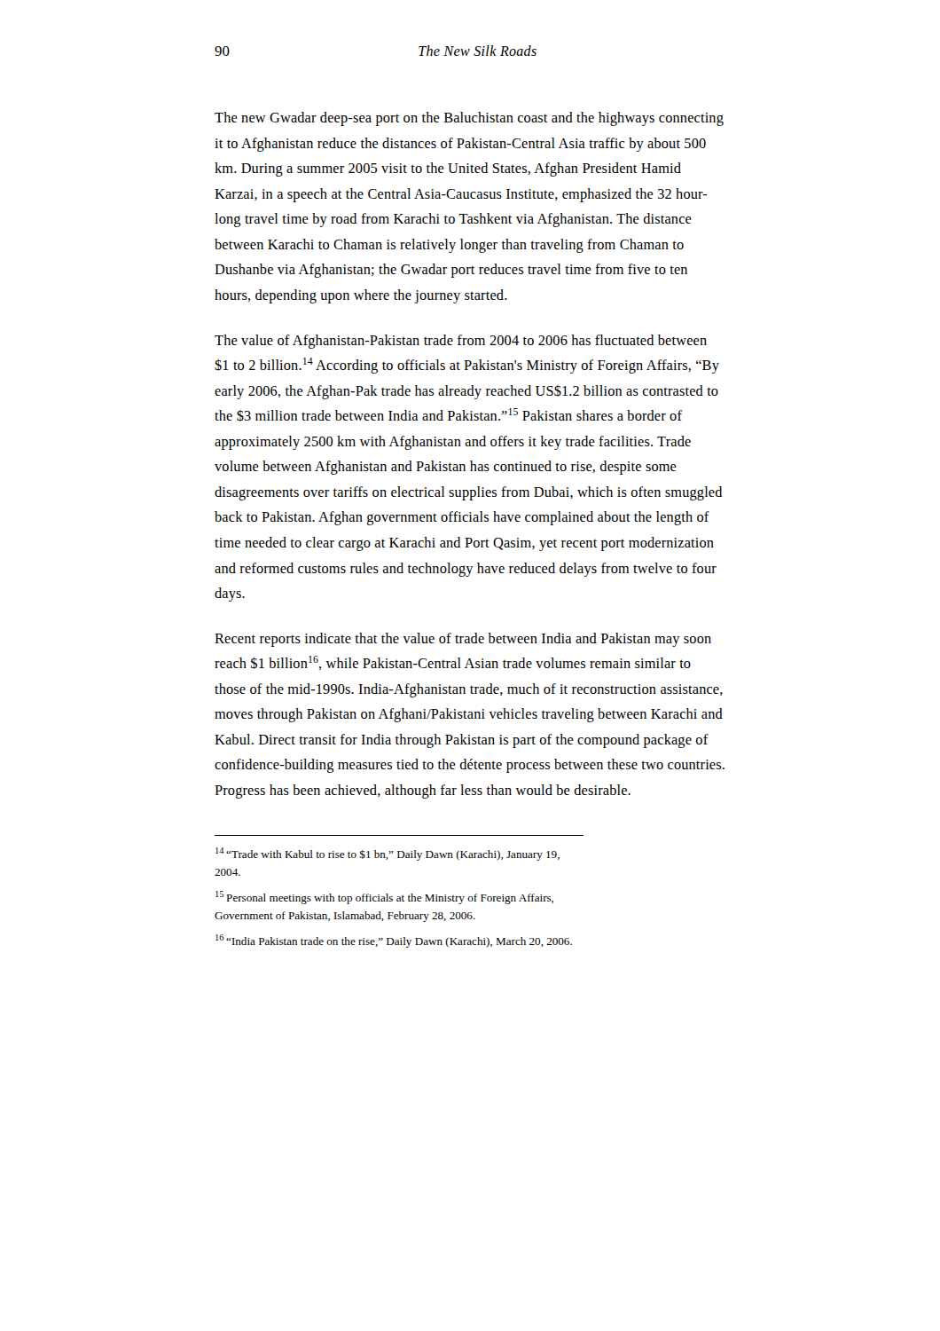90 The New Silk Roads
The new Gwadar deep-sea port on the Baluchistan coast and the highways connecting it to Afghanistan reduce the distances of Pakistan-Central Asia traffic by about 500 km. During a summer 2005 visit to the United States, Afghan President Hamid Karzai, in a speech at the Central Asia-Caucasus Institute, emphasized the 32 hour-long travel time by road from Karachi to Tashkent via Afghanistan. The distance between Karachi to Chaman is relatively longer than traveling from Chaman to Dushanbe via Afghanistan; the Gwadar port reduces travel time from five to ten hours, depending upon where the journey started.
The value of Afghanistan-Pakistan trade from 2004 to 2006 has fluctuated between $1 to 2 billion.14 According to officials at Pakistan's Ministry of Foreign Affairs, “By early 2006, the Afghan-Pak trade has already reached US$1.2 billion as contrasted to the $3 million trade between India and Pakistan.”15 Pakistan shares a border of approximately 2500 km with Afghanistan and offers it key trade facilities. Trade volume between Afghanistan and Pakistan has continued to rise, despite some disagreements over tariffs on electrical supplies from Dubai, which is often smuggled back to Pakistan. Afghan government officials have complained about the length of time needed to clear cargo at Karachi and Port Qasim, yet recent port modernization and reformed customs rules and technology have reduced delays from twelve to four days.
Recent reports indicate that the value of trade between India and Pakistan may soon reach $1 billion16, while Pakistan-Central Asian trade volumes remain similar to those of the mid-1990s. India-Afghanistan trade, much of it reconstruction assistance, moves through Pakistan on Afghani/Pakistani vehicles traveling between Karachi and Kabul. Direct transit for India through Pakistan is part of the compound package of confidence-building measures tied to the détente process between these two countries. Progress has been achieved, although far less than would be desirable.
14“Trade with Kabul to rise to $1 bn,” Daily Dawn (Karachi), January 19, 2004.
15 Personal meetings with top officials at the Ministry of Foreign Affairs, Government of Pakistan, Islamabad, February 28, 2006.
16“India Pakistan trade on the rise,” Daily Dawn (Karachi), March 20, 2006.